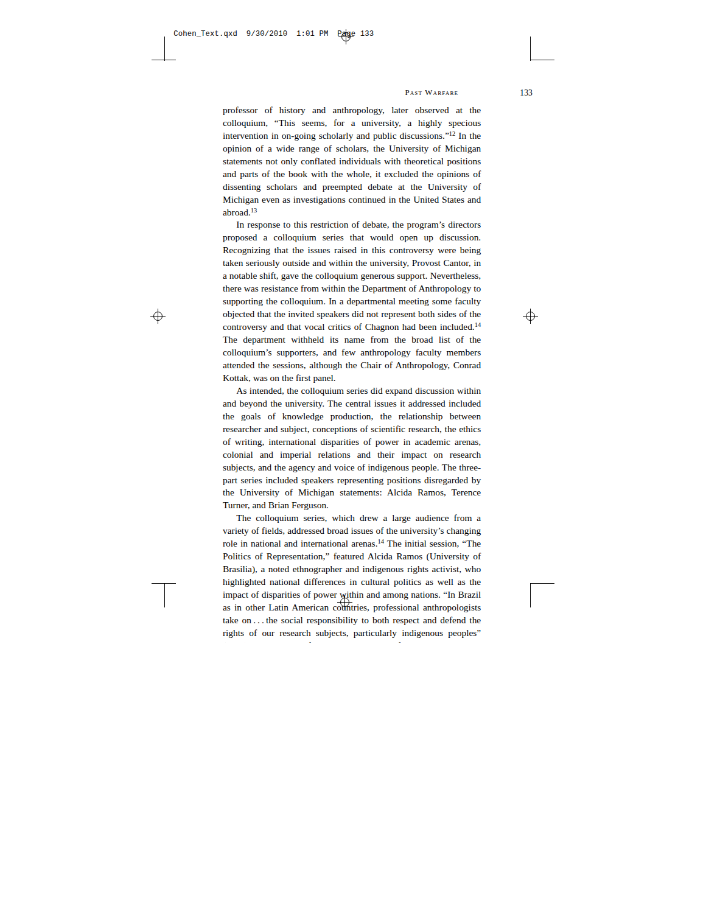Cohen_Text.qxd 9/30/2010 1:01 PM Page 133
Past Warfare 133
professor of history and anthropology, later observed at the colloquium, “This seems, for a university, a highly specious intervention in on-going scholarly and public discussions.”12 In the opinion of a wide range of scholars, the University of Michigan statements not only conflated individuals with theoretical positions and parts of the book with the whole, it excluded the opinions of dissenting scholars and preempted debate at the University of Michigan even as investigations continued in the United States and abroad.13
In response to this restriction of debate, the program’s directors proposed a colloquium series that would open up discussion. Recognizing that the issues raised in this controversy were being taken seriously outside and within the university, Provost Cantor, in a notable shift, gave the colloquium generous support. Nevertheless, there was resistance from within the Department of Anthropology to supporting the colloquium. In a departmental meeting some faculty objected that the invited speakers did not represent both sides of the controversy and that vocal critics of Chagnon had been included.14 The department withheld its name from the broad list of the colloquium’s supporters, and few anthropology faculty members attended the sessions, although the Chair of Anthropology, Conrad Kottak, was on the first panel.
As intended, the colloquium series did expand discussion within and beyond the university. The central issues it addressed included the goals of knowledge production, the relationship between researcher and subject, conceptions of scientific research, the ethics of writing, international disparities of power in academic arenas, colonial and imperial relations and their impact on research subjects, and the agency and voice of indigenous people. The three-part series included speakers representing positions disregarded by the University of Michigan statements: Alcida Ramos, Terence Turner, and Brian Ferguson.
The colloquium series, which drew a large audience from a variety of fields, addressed broad issues of the university’s changing role in national and international arenas.14 The initial session, “The Politics of Representation,” featured Alcida Ramos (University of Brasilia), a noted ethnographer and indigenous rights activist, who highlighted national differences in cultural politics as well as the impact of disparities of power within and among nations. “In Brazil as in other Latin American countries, professional anthropologists take on . . . the social responsibility to both respect and defend the rights of our research subjects, particularly indigenous peoples” (2001). Inequalities of power, she noted, inflect relations among Brazilian and U.S.